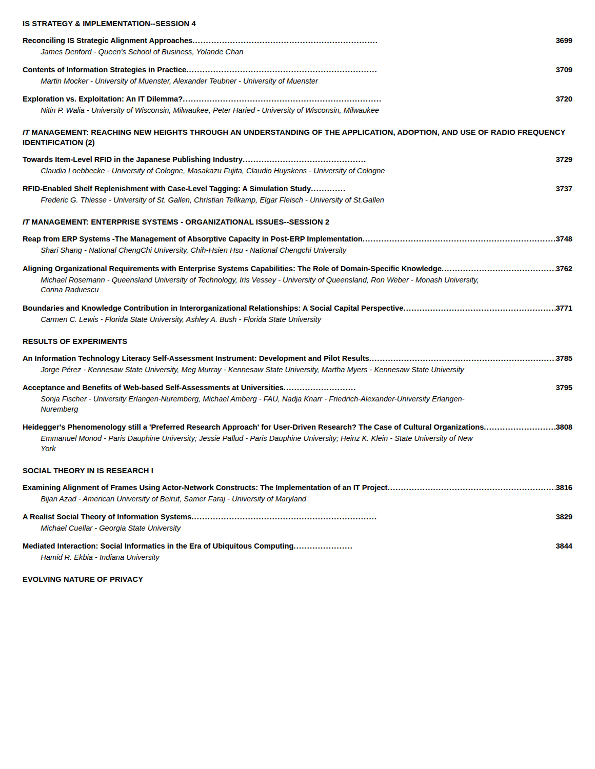IS STRATEGY & IMPLEMENTATION--SESSION 4
Reconciling IS Strategic Alignment Approaches 3699 ..................................................................... James Denford - Queen's School of Business, Yolande Chan
Contents of Information Strategies in Practice 3709 ....................................................................... Martin Mocker - University of Muenster, Alexander Teubner - University of Muenster
Exploration vs. Exploitation: An IT Dilemma? 3720 .......................................................................... Nitin P. Walia - University of Wisconsin, Milwaukee, Peter Haried - University of Wisconsin, Milwaukee
IT MANAGEMENT: REACHING NEW HEIGHTS THROUGH AN UNDERSTANDING OF THE APPLICATION, ADOPTION, AND USE OF RADIO FREQUENCY IDENTIFICATION (2)
Towards Item-Level RFID in the Japanese Publishing Industry 3729 .............................................. Claudia Loebbecke - University of Cologne, Masakazu Fujita, Claudio Huyskens - University of Cologne
RFID-Enabled Shelf Replenishment with Case-Level Tagging: A Simulation Study 3737 ............. Frederic G. Thiesse - University of St. Gallen, Christian Tellkamp, Elgar Fleisch - University of St.Gallen
IT MANAGEMENT: ENTERPRISE SYSTEMS - ORGANIZATIONAL ISSUES--SESSION 2
Reap from ERP Systems -The Management of Absorptive Capacity in Post-ERP Implementation 3748 ..................................................................................................................... Shari Shang - National ChengChi University, Chih-Hsien Hsu - National Chengchi University
Aligning Organizational Requirements with Enterprise Systems Capabilities: The Role of Domain-Specific Knowledge 3762 ....................................................................................... Michael Rosemann - Queensland University of Technology, Iris Vessey - University of Queensland, Ron Weber - Monash University, Corina Raduescu
Boundaries and Knowledge Contribution in Interorganizational Relationships: A Social Capital Perspective 3771 ......................................................................................... Carmen C. Lewis - Florida State University, Ashley A. Bush - Florida State University
RESULTS OF EXPERIMENTS
An Information Technology Literacy Self-Assessment Instrument: Development and Pilot Results 3785 ......................................................................................................... Jorge Pérez - Kennesaw State University, Meg Murray - Kennesaw State University, Martha Myers - Kennesaw State University
Acceptance and Benefits of Web-based Self-Assessments at Universities 3795 ........................... Sonja Fischer - University Erlangen-Nuremberg, Michael Amberg - FAU, Nadja Knarr - Friedrich-Alexander-University Erlangen-Nuremberg
Heidegger's Phenomenology still a 'Preferred Research Approach' for User-Driven Research? The Case of Cultural Organizations 3808 ............................................................ Emmanuel Monod - Paris Dauphine University; Jessie Pallud - Paris Dauphine University; Heinz K. Klein - State University of New York
SOCIAL THEORY IN IS RESEARCH I
Examining Alignment of Frames Using Actor-Network Constructs: The Implementation of an IT Project 3816 .............................................................................................. Bijan Azad - American University of Beirut, Samer Faraj - University of Maryland
A Realist Social Theory of Information Systems 3829 ..................................................................... Michael Cuellar - Georgia State University
Mediated Interaction: Social Informatics in the Era of Ubiquitous Computing 3844 ...................... Hamid R. Ekbia - Indiana University
EVOLVING NATURE OF PRIVACY